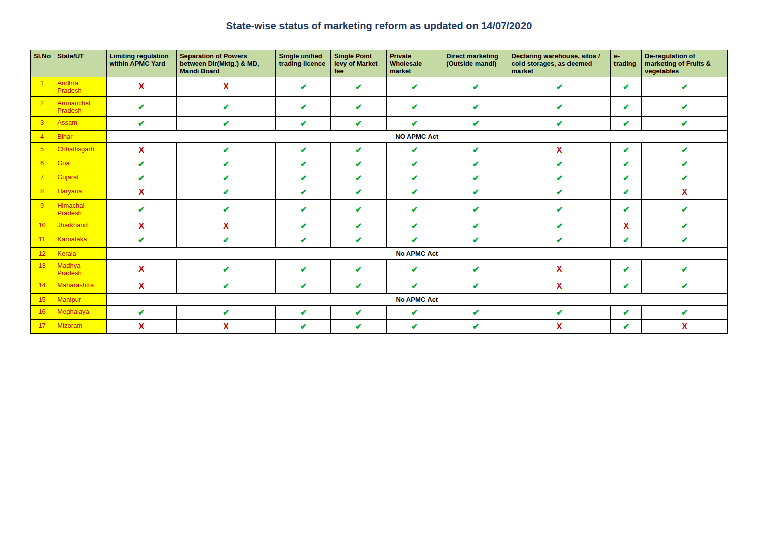State-wise status of marketing reform as updated on 14/07/2020
| Sl.No | State/UT | Limiting regulation within APMC Yard | Separation of Powers between Dir(Mktg.) & MD, Mandi Board | Single unified trading licence | Single Point levy of Market fee | Private Wholesale market | Direct marketing (Outside mandi) | Declaring warehouse, silos / cold storages, as deemed market | e-trading | De-regulation of marketing of Fruits & vegetables |
| --- | --- | --- | --- | --- | --- | --- | --- | --- | --- | --- |
| 1 | Andhra Pradesh | X | X | ✔ | ✔ | ✔ | ✔ | ✔ | ✔ | ✔ |
| 2 | Arunanchal Pradesh | ✔ | ✔ | ✔ | ✔ | ✔ | ✔ | ✔ | ✔ | ✔ |
| 3 | Assam | ✔ | ✔ | ✔ | ✔ | ✔ | ✔ | ✔ | ✔ | ✔ |
| 4 | Bihar | NO APMC Act |
| 5 | Chhattisgarh | X | ✔ | ✔ | ✔ | ✔ | ✔ | X | ✔ | ✔ |
| 6 | Goa | ✔ | ✔ | ✔ | ✔ | ✔ | ✔ | ✔ | ✔ | ✔ |
| 7 | Gujarat | ✔ | ✔ | ✔ | ✔ | ✔ | ✔ | ✔ | ✔ | ✔ |
| 8 | Haryana | X | ✔ | ✔ | ✔ | ✔ | ✔ | ✔ | ✔ | X |
| 9 | Himachal Pradesh | ✔ | ✔ | ✔ | ✔ | ✔ | ✔ | ✔ | ✔ | ✔ |
| 10 | Jharkhand | X | X | ✔ | ✔ | ✔ | ✔ | ✔ | X | ✔ |
| 11 | Karnataka | ✔ | ✔ | ✔ | ✔ | ✔ | ✔ | ✔ | ✔ | ✔ |
| 12 | Kerala | No APMC Act |
| 13 | Madhya Pradesh | X | ✔ | ✔ | ✔ | ✔ | ✔ | X | ✔ | ✔ |
| 14 | Maharashtra | X | ✔ | ✔ | ✔ | ✔ | ✔ | X | ✔ | ✔ |
| 15 | Manipur | No APMC Act |
| 16 | Meghalaya | ✔ | ✔ | ✔ | ✔ | ✔ | ✔ | ✔ | ✔ | ✔ |
| 17 | Mizoram | X | X | ✔ | ✔ | ✔ | ✔ | X | ✔ | X |